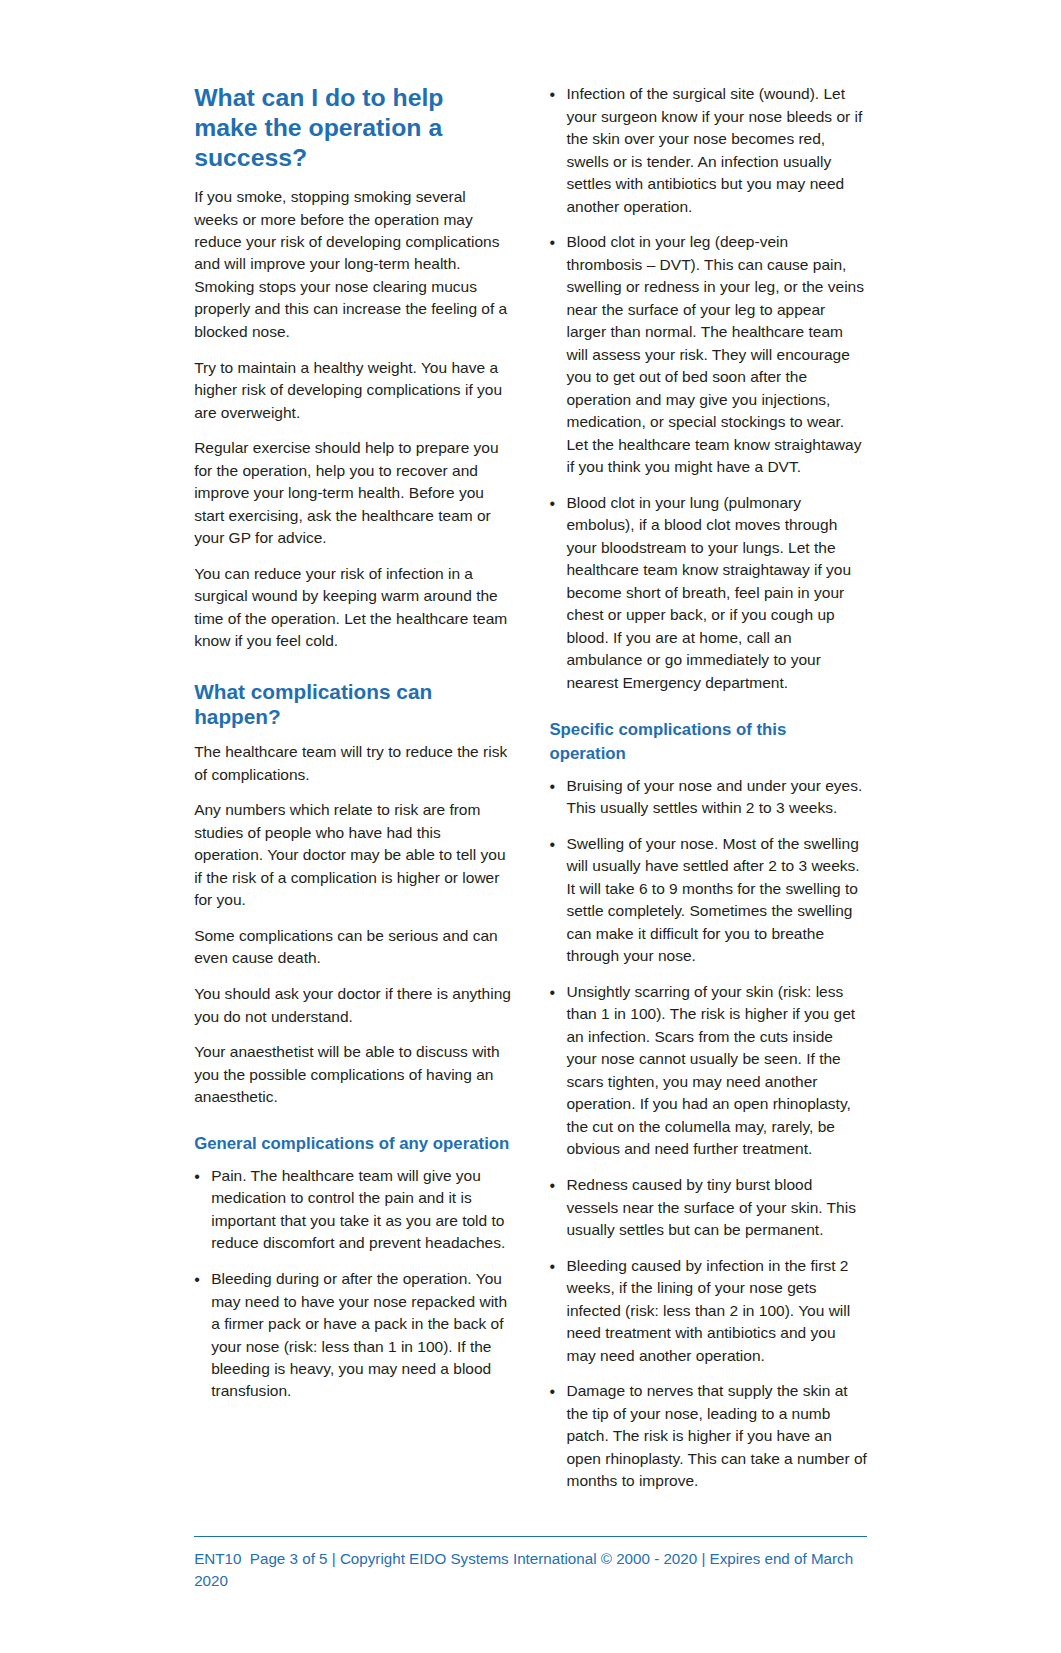What can I do to help make the operation a success?
If you smoke, stopping smoking several weeks or more before the operation may reduce your risk of developing complications and will improve your long-term health. Smoking stops your nose clearing mucus properly and this can increase the feeling of a blocked nose.
Try to maintain a healthy weight. You have a higher risk of developing complications if you are overweight.
Regular exercise should help to prepare you for the operation, help you to recover and improve your long-term health. Before you start exercising, ask the healthcare team or your GP for advice.
You can reduce your risk of infection in a surgical wound by keeping warm around the time of the operation. Let the healthcare team know if you feel cold.
What complications can happen?
The healthcare team will try to reduce the risk of complications.
Any numbers which relate to risk are from studies of people who have had this operation. Your doctor may be able to tell you if the risk of a complication is higher or lower for you.
Some complications can be serious and can even cause death.
You should ask your doctor if there is anything you do not understand.
Your anaesthetist will be able to discuss with you the possible complications of having an anaesthetic.
General complications of any operation
Pain. The healthcare team will give you medication to control the pain and it is important that you take it as you are told to reduce discomfort and prevent headaches.
Bleeding during or after the operation. You may need to have your nose repacked with a firmer pack or have a pack in the back of your nose (risk: less than 1 in 100). If the bleeding is heavy, you may need a blood transfusion.
Infection of the surgical site (wound). Let your surgeon know if your nose bleeds or if the skin over your nose becomes red, swells or is tender. An infection usually settles with antibiotics but you may need another operation.
Blood clot in your leg (deep-vein thrombosis – DVT). This can cause pain, swelling or redness in your leg, or the veins near the surface of your leg to appear larger than normal. The healthcare team will assess your risk. They will encourage you to get out of bed soon after the operation and may give you injections, medication, or special stockings to wear. Let the healthcare team know straightaway if you think you might have a DVT.
Blood clot in your lung (pulmonary embolus), if a blood clot moves through your bloodstream to your lungs. Let the healthcare team know straightaway if you become short of breath, feel pain in your chest or upper back, or if you cough up blood. If you are at home, call an ambulance or go immediately to your nearest Emergency department.
Specific complications of this operation
Bruising of your nose and under your eyes. This usually settles within 2 to 3 weeks.
Swelling of your nose. Most of the swelling will usually have settled after 2 to 3 weeks. It will take 6 to 9 months for the swelling to settle completely. Sometimes the swelling can make it difficult for you to breathe through your nose.
Unsightly scarring of your skin (risk: less than 1 in 100). The risk is higher if you get an infection. Scars from the cuts inside your nose cannot usually be seen. If the scars tighten, you may need another operation. If you had an open rhinoplasty, the cut on the columella may, rarely, be obvious and need further treatment.
Redness caused by tiny burst blood vessels near the surface of your skin. This usually settles but can be permanent.
Bleeding caused by infection in the first 2 weeks, if the lining of your nose gets infected (risk: less than 2 in 100). You will need treatment with antibiotics and you may need another operation.
Damage to nerves that supply the skin at the tip of your nose, leading to a numb patch. The risk is higher if you have an open rhinoplasty. This can take a number of months to improve.
ENT10 Page 3 of 5 | Copyright EIDO Systems International © 2000 - 2020 | Expires end of March 2020